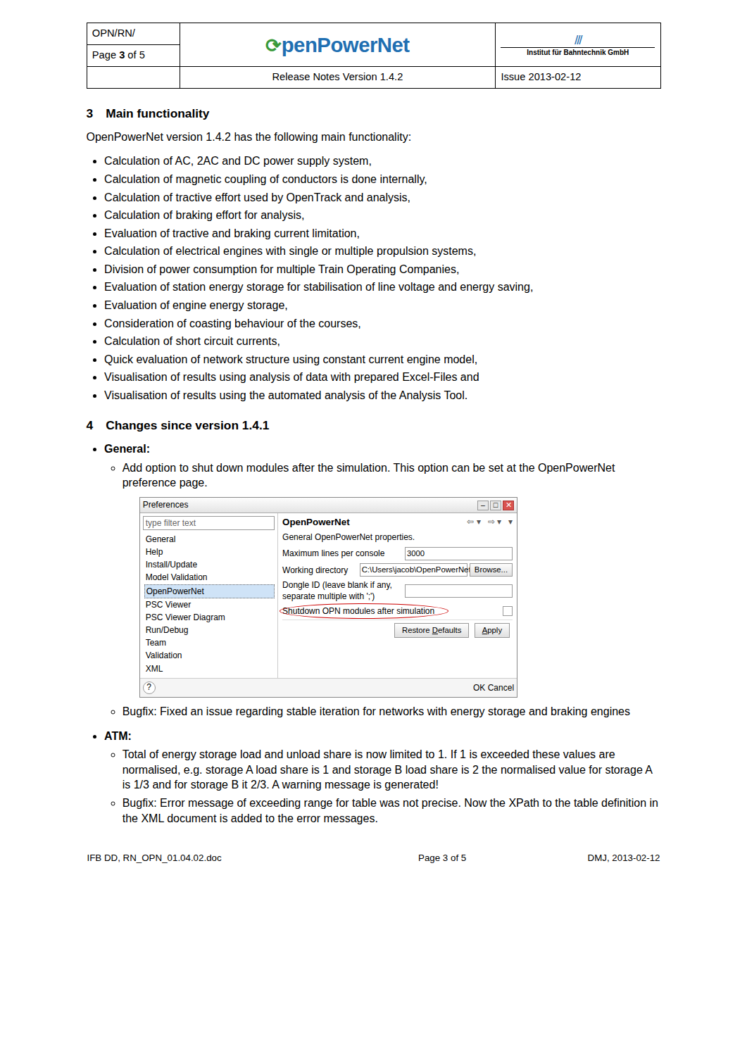| OPN/RN/ | ⟳ penPowerNet | /// Institut für Bahntechnik GmbH |
| Page 3 of 5 |
| | Release Notes Version 1.4.2 | Issue 2013-02-12 |
3 Main functionality
OpenPowerNet version 1.4.2 has the following main functionality:
Calculation of AC, 2AC and DC power supply system,
Calculation of magnetic coupling of conductors is done internally,
Calculation of tractive effort used by OpenTrack and analysis,
Calculation of braking effort for analysis,
Evaluation of tractive and braking current limitation,
Calculation of electrical engines with single or multiple propulsion systems,
Division of power consumption for multiple Train Operating Companies,
Evaluation of station energy storage for stabilisation of line voltage and energy saving,
Evaluation of engine energy storage,
Consideration of coasting behaviour of the courses,
Calculation of short circuit currents,
Quick evaluation of network structure using constant current engine model,
Visualisation of results using analysis of data with prepared Excel-Files and
Visualisation of results using the automated analysis of the Analysis Tool.
4 Changes since version 1.4.1
General:
Add option to shut down modules after the simulation. This option can be set at the OpenPowerNet preference page.
Preferences –□✕
type filter text
General
Help
Install/Update
Model Validation
OpenPowerNet
PSC Viewer
PSC Viewer Diagram
Run/Debug
Team
Validation
XML
OpenPowerNet ⇦ ▾ ⇨ ▾ ▾
General OpenPowerNet properties.
Maximum lines per console
3000
Working directory
C:\Users\jacob\OpenPowerNet
Browse...
Dongle ID (leave blank if any, separate multiple with ';')
Shutdown OPN modules after simulation
Restore Defaults Apply
? OK Cancel
Bugfix: Fixed an issue regarding stable iteration for networks with energy storage and braking engines
ATM:
Total of energy storage load and unload share is now limited to 1. If 1 is exceeded these values are normalised, e.g. storage A load share is 1 and storage B load share is 2 the normalised value for storage A is 1/3 and for storage B it 2/3. A warning message is generated!
Bugfix: Error message of exceeding range for table was not precise. Now the XPath to the table definition in the XML document is added to the error messages.
| IFB DD, RN_OPN_01.04.02.doc | Page 3 of 5 | DMJ, 2013-02-12 |